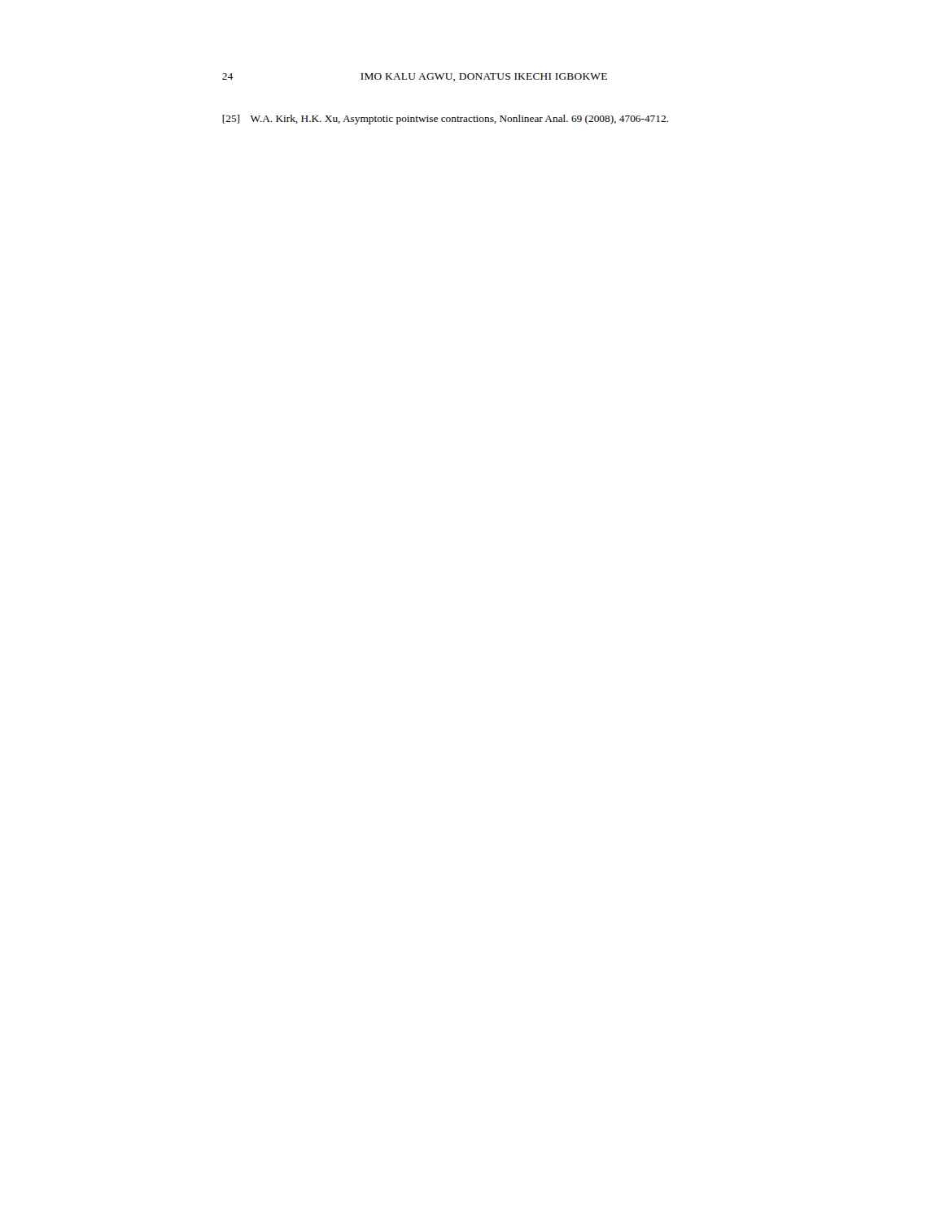24
IMO KALU AGWU, DONATUS IKECHI IGBOKWE
[25]
W.A. Kirk, H.K. Xu, Asymptotic pointwise contractions, Nonlinear Anal. 69 (2008), 4706-4712.